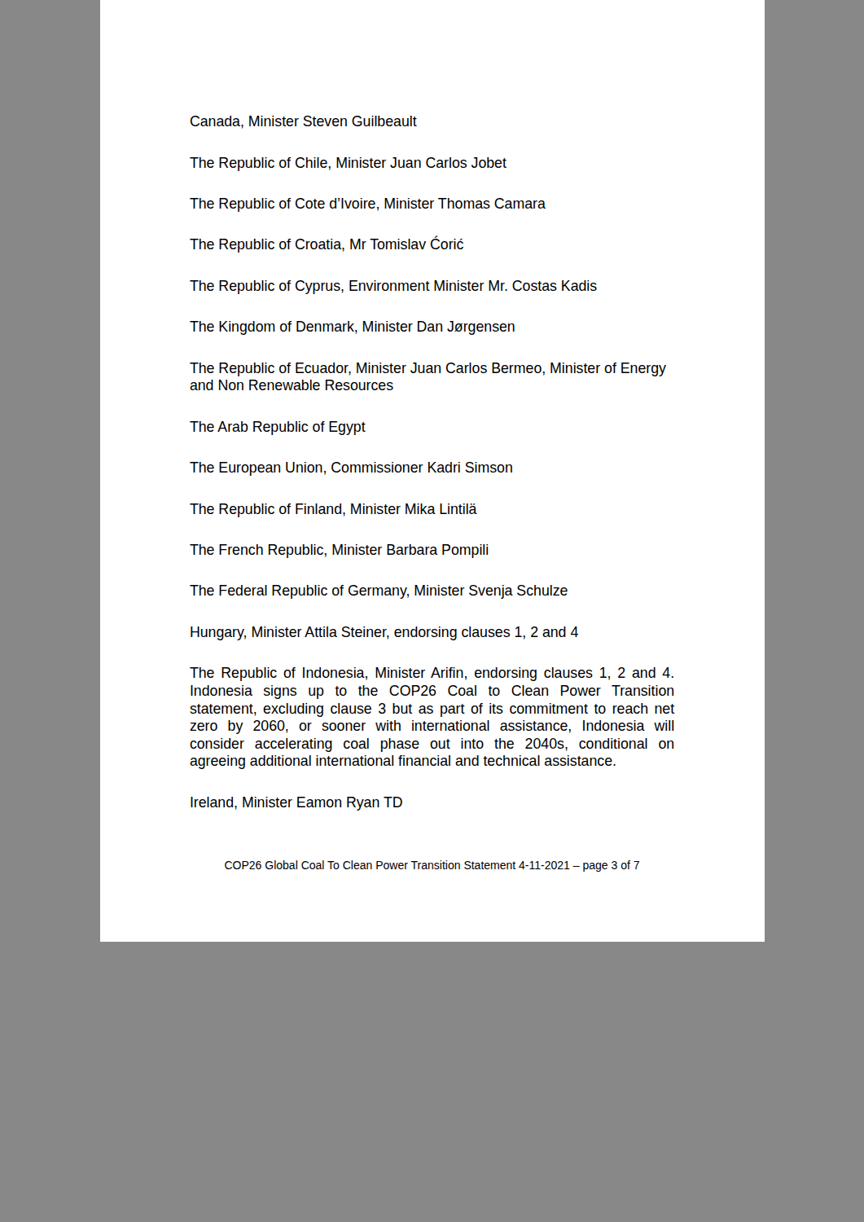Canada, Minister Steven Guilbeault
The Republic of Chile, Minister Juan Carlos Jobet
The Republic of Cote d’Ivoire, Minister Thomas Camara
The Republic of Croatia, Mr Tomislav Ćorić
The Republic of Cyprus, Environment Minister Mr. Costas Kadis
The Kingdom of Denmark, Minister Dan Jørgensen
The Republic of Ecuador, Minister Juan Carlos Bermeo, Minister of Energy and Non Renewable Resources
The Arab Republic of Egypt
The European Union, Commissioner Kadri Simson
The Republic of Finland, Minister Mika Lintilä
The French Republic, Minister Barbara Pompili
The Federal Republic of Germany, Minister Svenja Schulze
Hungary, Minister Attila Steiner, endorsing clauses 1, 2 and 4
The Republic of Indonesia, Minister Arifin, endorsing clauses 1, 2 and 4. Indonesia signs up to the COP26 Coal to Clean Power Transition statement, excluding clause 3 but as part of its commitment to reach net zero by 2060, or sooner with international assistance, Indonesia will consider accelerating coal phase out into the 2040s, conditional on agreeing additional international financial and technical assistance.
Ireland, Minister Eamon Ryan TD
COP26 Global Coal To Clean Power Transition Statement 4-11-2021 – page 3 of 7